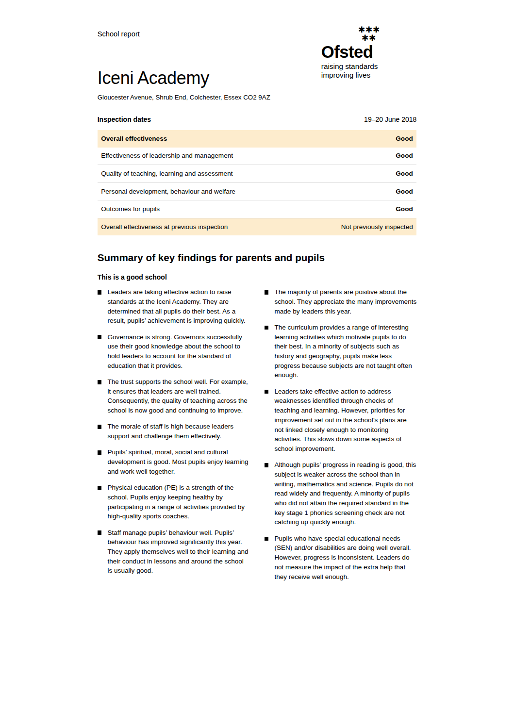School report
✱✱✱
✱✱
Ofsted
raising standards
improving lives
Iceni Academy
Gloucester Avenue, Shrub End, Colchester, Essex CO2 9AZ
Inspection dates 19–20 June 2018
| Overall effectiveness | Good |
| Effectiveness of leadership and management | Good |
| Quality of teaching, learning and assessment | Good |
| Personal development, behaviour and welfare | Good |
| Outcomes for pupils | Good |
| Overall effectiveness at previous inspection | Not previously inspected |
Summary of key findings for parents and pupils
This is a good school
Leaders are taking effective action to raise standards at the Iceni Academy. They are determined that all pupils do their best. As a result, pupils’ achievement is improving quickly.
Governance is strong. Governors successfully use their good knowledge about the school to hold leaders to account for the standard of education that it provides.
The trust supports the school well. For example, it ensures that leaders are well trained. Consequently, the quality of teaching across the school is now good and continuing to improve.
The morale of staff is high because leaders support and challenge them effectively.
Pupils’ spiritual, moral, social and cultural development is good. Most pupils enjoy learning and work well together.
Physical education (PE) is a strength of the school. Pupils enjoy keeping healthy by participating in a range of activities provided by high-quality sports coaches.
Staff manage pupils’ behaviour well. Pupils’ behaviour has improved significantly this year. They apply themselves well to their learning and their conduct in lessons and around the school is usually good.
The majority of parents are positive about the school. They appreciate the many improvements made by leaders this year.
The curriculum provides a range of interesting learning activities which motivate pupils to do their best. In a minority of subjects such as history and geography, pupils make less progress because subjects are not taught often enough.
Leaders take effective action to address weaknesses identified through checks of teaching and learning. However, priorities for improvement set out in the school’s plans are not linked closely enough to monitoring activities. This slows down some aspects of school improvement.
Although pupils’ progress in reading is good, this subject is weaker across the school than in writing, mathematics and science. Pupils do not read widely and frequently. A minority of pupils who did not attain the required standard in the key stage 1 phonics screening check are not catching up quickly enough.
Pupils who have special educational needs (SEN) and/or disabilities are doing well overall. However, progress is inconsistent. Leaders do not measure the impact of the extra help that they receive well enough.